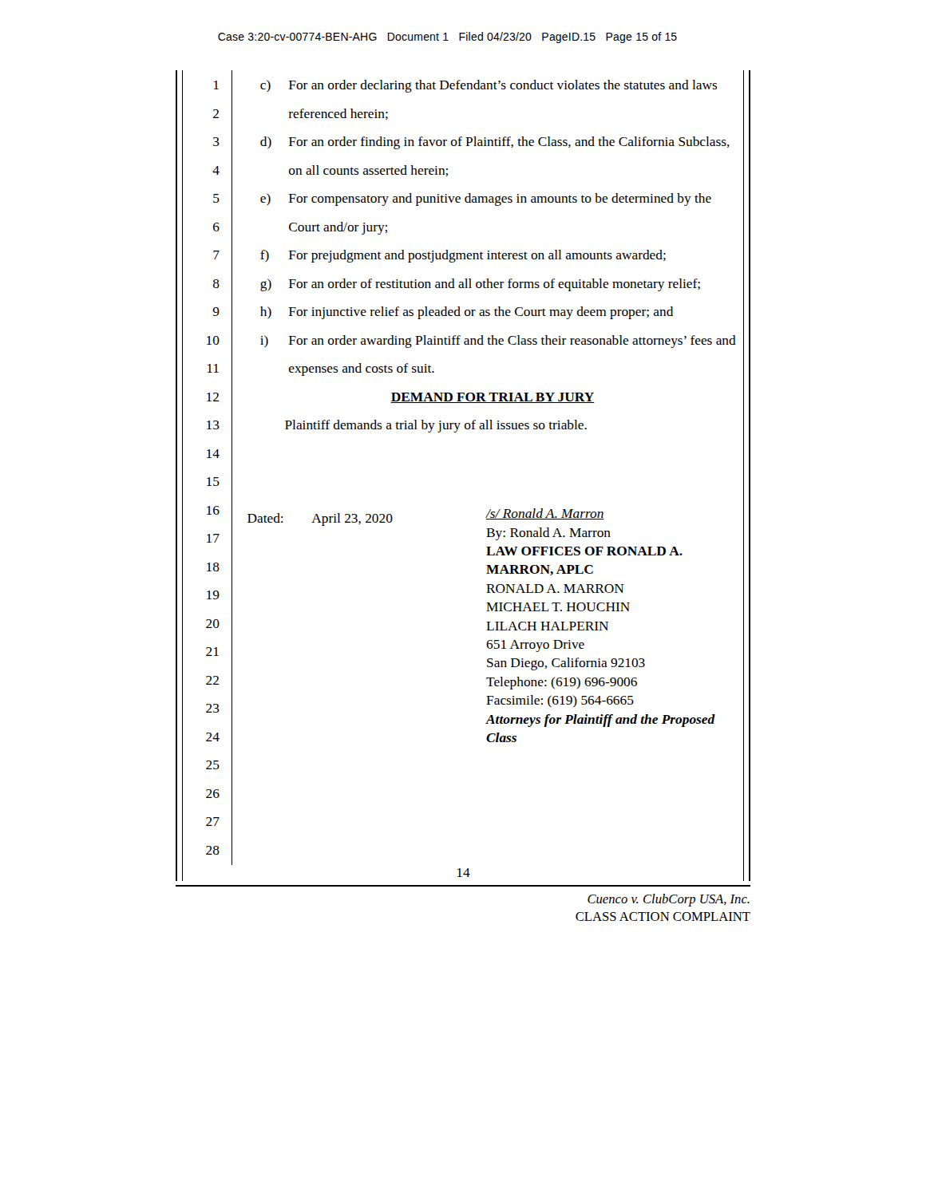Case 3:20-cv-00774-BEN-AHG Document 1 Filed 04/23/20 PageID.15 Page 15 of 15
| 1 2 3 4 5 6 7 8 9 10 11 12 13 14 15 16 17 18 19 20 21 22 23 24 25 26 27 28 | c) For an order declaring that Defendant’s conduct violates the statutes and laws referenced herein; d) For an order finding in favor of Plaintiff, the Class, and the California Subclass, on all counts asserted herein; e) For compensatory and punitive damages in amounts to be determined by the Court and/or jury; f) For prejudgment and postjudgment interest on all amounts awarded; g) For an order of restitution and all other forms of equitable monetary relief; h) For injunctive relief as pleaded or as the Court may deem proper; and i) For an order awarding Plaintiff and the Class their reasonable attorneys’ fees and expenses and costs of suit. DEMAND FOR TRIAL BY JURY Plaintiff demands a trial by jury of all issues so triable. / Dated: April 23, 2020 / /s/ Ronald A. Marron By: Ronald A. Marron LAW OFFICES OF RONALD A. MARRON, APLC RONALD A. MARRON MICHAEL T. HOUCHIN LILACH HALPERIN 651 Arroyo Drive San Diego, California 92103 Telephone: (619) 696-9006 Facsimile: (619) 564-6665 Attorneys for Plaintiff and the Proposed Class / |
14
Cuenco v. ClubCorp USA, Inc.
CLASS ACTION COMPLAINT